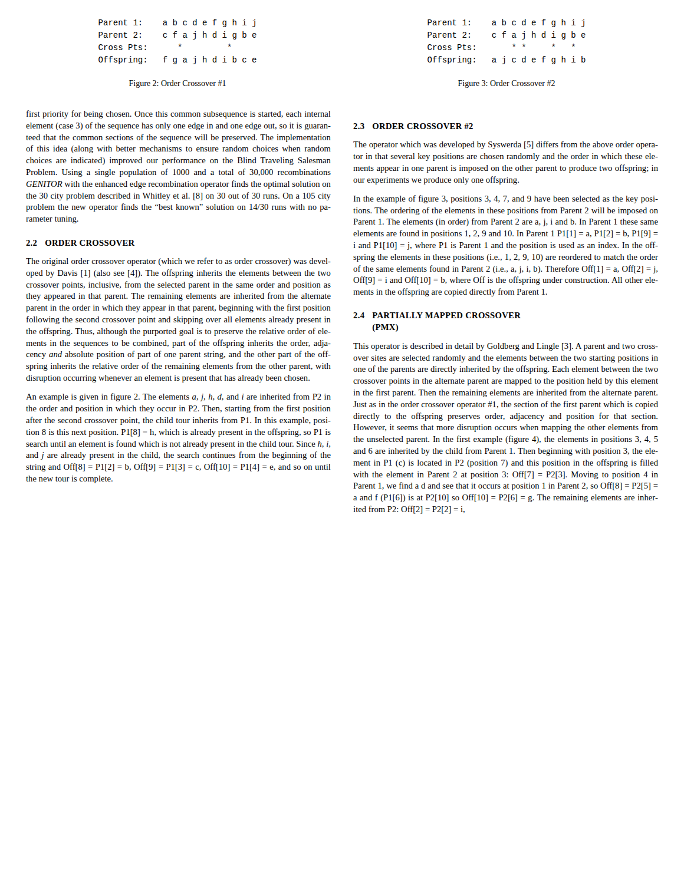Parent 1:    a b c d e f g h i j
Parent 2:    c f a j h d i g b e
Cross Pts:      *         *
Offspring:   f g a j h d i b c e
Figure 2: Order Crossover #1
Parent 1:    a b c d e f g h i j
Parent 2:    c f a j h d i g b e
Cross Pts:       * *     *   *
Offspring:   a j c d e f g h i b
Figure 3: Order Crossover #2
first priority for being chosen. Once this common subsequence is started, each internal element (case 3) of the sequence has only one edge in and one edge out, so it is guaranteed that the common sections of the sequence will be preserved. The implementation of this idea (along with better mechanisms to ensure random choices when random choices are indicated) improved our performance on the Blind Traveling Salesman Problem. Using a single population of 1000 and a total of 30,000 recombinations GENITOR with the enhanced edge recombination operator finds the optimal solution on the 30 city problem described in Whitley et al. [8] on 30 out of 30 runs. On a 105 city problem the new operator finds the “best known” solution on 14/30 runs with no parameter tuning.
2.2 ORDER CROSSOVER
The original order crossover operator (which we refer to as order crossover) was developed by Davis [1] (also see [4]). The offspring inherits the elements between the two crossover points, inclusive, from the selected parent in the same order and position as they appeared in that parent. The remaining elements are inherited from the alternate parent in the order in which they appear in that parent, beginning with the first position following the second crossover point and skipping over all elements already present in the offspring. Thus, although the purported goal is to preserve the relative order of elements in the sequences to be combined, part of the offspring inherits the order, adjacency and absolute position of part of one parent string, and the other part of the offspring inherits the relative order of the remaining elements from the other parent, with disruption occurring whenever an element is present that has already been chosen.
An example is given in figure 2. The elements a, j, h, d, and i are inherited from P2 in the order and position in which they occur in P2. Then, starting from the first position after the second crossover point, the child tour inherits from P1. In this example, position 8 is this next position. P1[8] = h, which is already present in the offspring, so P1 is search until an element is found which is not already present in the child tour. Since h, i, and j are already present in the child, the search continues from the beginning of the string and Off[8] = P1[2] = b, Off[9] = P1[3] = c, Off[10] = P1[4] = e, and so on until the new tour is complete.
2.3 ORDER CROSSOVER #2
The operator which was developed by Syswerda [5] differs from the above order operator in that several key positions are chosen randomly and the order in which these elements appear in one parent is imposed on the other parent to produce two offspring; in our experiments we produce only one offspring.
In the example of figure 3, positions 3, 4, 7, and 9 have been selected as the key positions. The ordering of the elements in these positions from Parent 2 will be imposed on Parent 1. The elements (in order) from Parent 2 are a, j, i and b. In Parent 1 these same elements are found in positions 1, 2, 9 and 10. In Parent 1 P1[1] = a, P1[2] = b, P1[9] = i and P1[10] = j, where P1 is Parent 1 and the position is used as an index. In the offspring the elements in these positions (i.e., 1, 2, 9, 10) are reordered to match the order of the same elements found in Parent 2 (i.e., a, j, i, b). Therefore Off[1] = a, Off[2] = j, Off[9] = i and Off[10] = b, where Off is the offspring under construction. All other elements in the offspring are copied directly from Parent 1.
2.4 PARTIALLY MAPPED CROSSOVER
(PMX)
This operator is described in detail by Goldberg and Lingle [3]. A parent and two crossover sites are selected randomly and the elements between the two starting positions in one of the parents are directly inherited by the offspring. Each element between the two crossover points in the alternate parent are mapped to the position held by this element in the first parent. Then the remaining elements are inherited from the alternate parent. Just as in the order crossover operator #1, the section of the first parent which is copied directly to the offspring preserves order, adjacency and position for that section. However, it seems that more disruption occurs when mapping the other elements from the unselected parent. In the first example (figure 4), the elements in positions 3, 4, 5 and 6 are inherited by the child from Parent 1. Then beginning with position 3, the element in P1 (c) is located in P2 (position 7) and this position in the offspring is filled with the element in Parent 2 at position 3: Off[7] = P2[3]. Moving to position 4 in Parent 1, we find a d and see that it occurs at position 1 in Parent 2, so Off[8] = P2[5] = a and f (P1[6]) is at P2[10] so Off[10] = P2[6] = g. The remaining elements are inherited from P2: Off[2] = P2[2] = i,